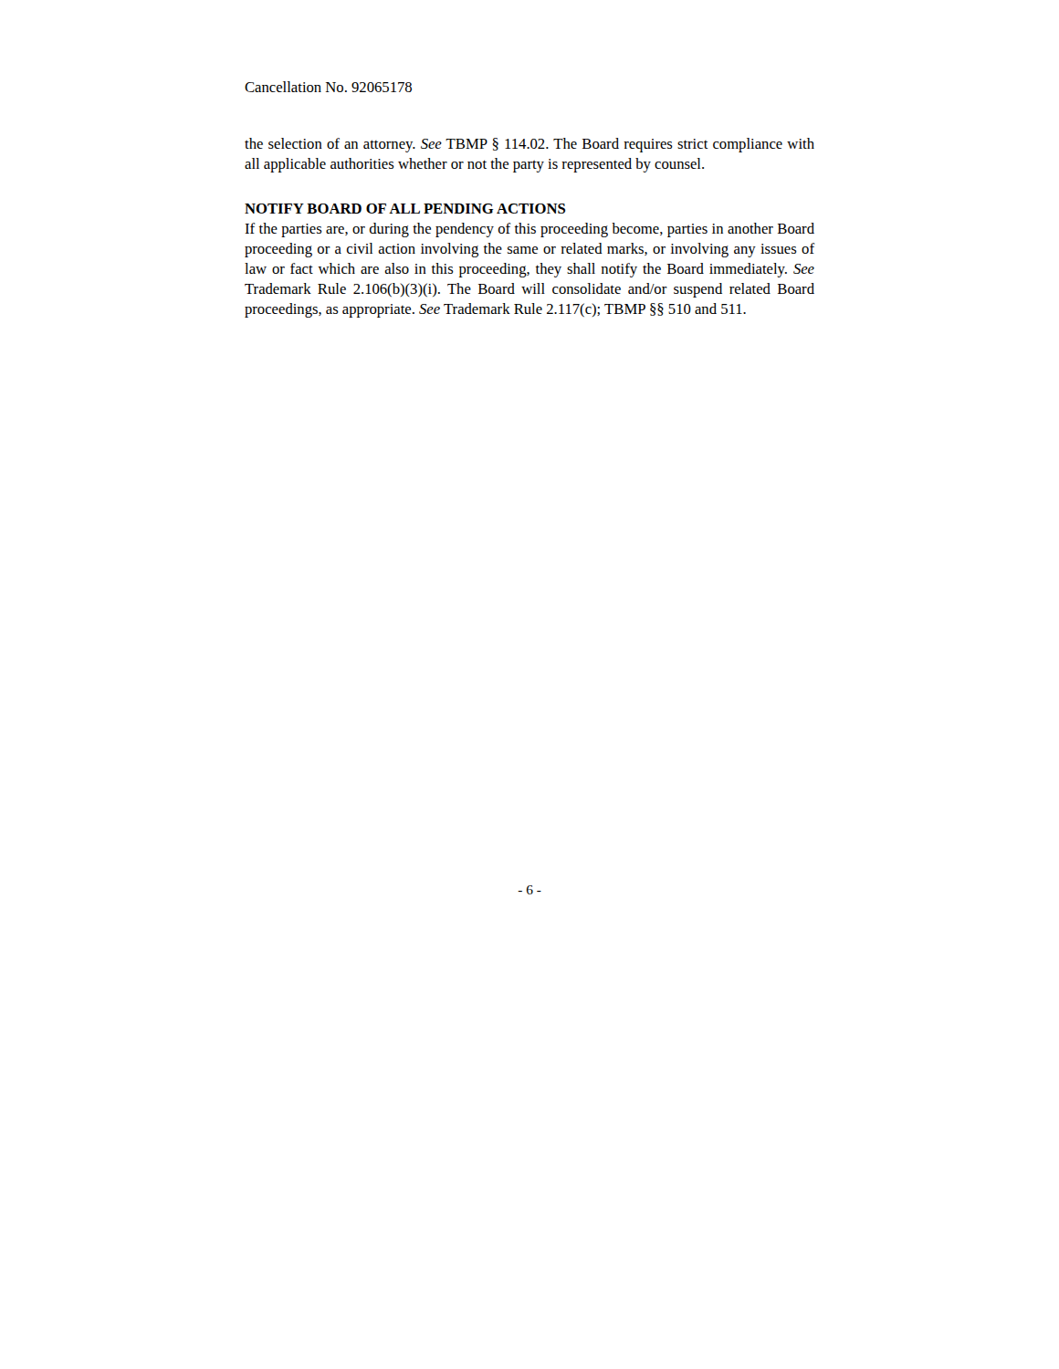Cancellation No. 92065178
the selection of an attorney. See TBMP § 114.02. The Board requires strict compliance with all applicable authorities whether or not the party is represented by counsel.
NOTIFY BOARD OF ALL PENDING ACTIONS
If the parties are, or during the pendency of this proceeding become, parties in another Board proceeding or a civil action involving the same or related marks, or involving any issues of law or fact which are also in this proceeding, they shall notify the Board immediately. See Trademark Rule 2.106(b)(3)(i). The Board will consolidate and/or suspend related Board proceedings, as appropriate. See Trademark Rule 2.117(c); TBMP §§ 510 and 511.
- 6 -